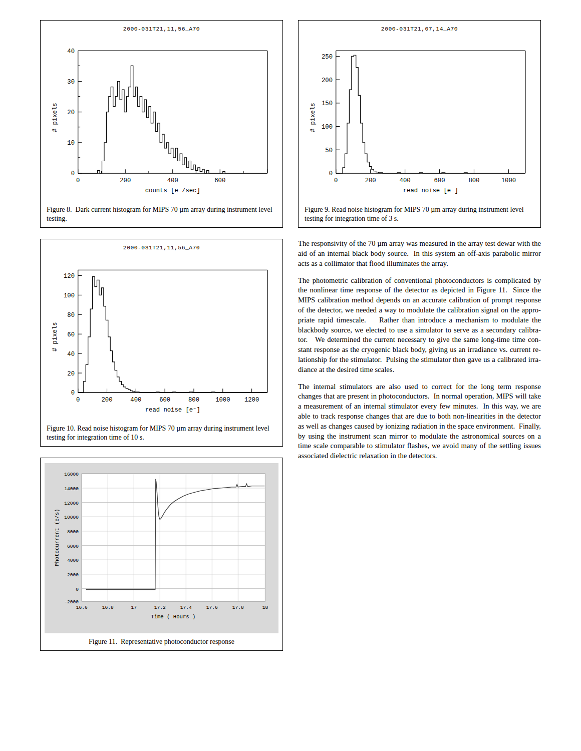2000-031T21,11,56_A70
0 10 20 30 40 0 200 400 600 counts [e⁻/sec] # pixels
Figure 8. Dark current histogram for MIPS 70 µm array during instrument level testing.
2000-031T21,11,56_A70
0 20 40 60 80 100 120 0 200 400 600 800 1000 1200 read noise [e⁻] # pixels
Figure 10. Read noise histogram for MIPS 70 µm array during instrument level testing for integration time of 10 s.
16000 14000 12000 10000 8000 6000 4000 2000 0 -2000 Photocurrent (e/s) 16.6 16.8 17 17.2 17.4 17.6 17.8 18 Time ( Hours )
Figure 11. Representative photoconductor response
2000-031T21,07,14_A70
0 50 100 150 200 250 0 200 400 600 800 1000 read noise [e⁻] # pixels
Figure 9. Read noise histogram for MIPS 70 µm array during instrument level testing for integration time of 3 s.
The responsivity of the 70 µm array was measured in the array test dewar with the aid of an internal black body source. In this system an off-axis parabolic mirror acts as a collimator that flood illuminates the array.
The photometric calibration of conventional photoconductors is complicated by the nonlinear time response of the detector as depicted in Figure 11. Since the MIPS calibration method depends on an accurate calibration of prompt response of the detector, we needed a way to modulate the calibration signal on the appropriate rapid timescale. Rather than introduce a mechanism to modulate the blackbody source, we elected to use a simulator to serve as a secondary calibrator. We determined the current necessary to give the same long-time time constant response as the cryogenic black body, giving us an irradiance vs. current relationship for the stimulator. Pulsing the stimulator then gave us a calibrated irradiance at the desired time scales.
The internal stimulators are also used to correct for the long term response changes that are present in photoconductors. In normal operation, MIPS will take a measurement of an internal stimulator every few minutes. In this way, we are able to track response changes that are due to both non-linearities in the detector as well as changes caused by ionizing radiation in the space environment. Finally, by using the instrument scan mirror to modulate the astronomical sources on a time scale comparable to stimulator flashes, we avoid many of the settling issues associated dielectric relaxation in the detectors.